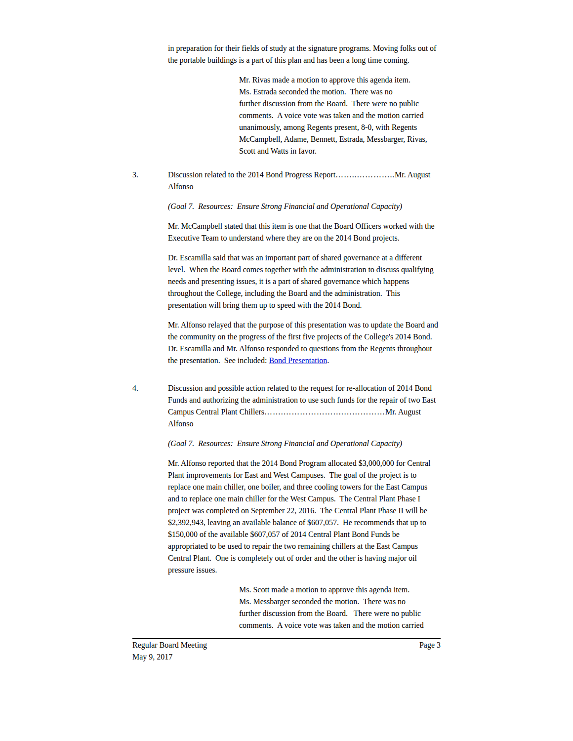in preparation for their fields of study at the signature programs. Moving folks out of the portable buildings is a part of this plan and has been a long time coming.
Mr. Rivas made a motion to approve this agenda item.
Ms. Estrada seconded the motion. There was no
further discussion from the Board. There were no public
comments. A voice vote was taken and the motion carried
unanimously, among Regents present, 8-0, with Regents
McCampbell, Adame, Bennett, Estrada, Messbarger, Rivas,
Scott and Watts in favor.
3.
Discussion related to the 2014 Bond Progress Report……..………….. Mr. August Alfonso
(Goal 7. Resources: Ensure Strong Financial and Operational Capacity)
Mr. McCampbell stated that this item is one that the Board Officers worked with the Executive Team to understand where they are on the 2014 Bond projects.
Dr. Escamilla said that was an important part of shared governance at a different level. When the Board comes together with the administration to discuss qualifying needs and presenting issues, it is a part of shared governance which happens throughout the College, including the Board and the administration. This presentation will bring them up to speed with the 2014 Bond.
Mr. Alfonso relayed that the purpose of this presentation was to update the Board and the community on the progress of the first five projects of the College's 2014 Bond. Dr. Escamilla and Mr. Alfonso responded to questions from the Regents throughout the presentation. See included: Bond Presentation.
4.
Discussion and possible action related to the request for re-allocation of 2014 Bond Funds and authorizing the administration to use such funds for the repair of two East Campus Central Plant Chillers…….………………….……………Mr. August Alfonso
(Goal 7. Resources: Ensure Strong Financial and Operational Capacity)
Mr. Alfonso reported that the 2014 Bond Program allocated $3,000,000 for Central Plant improvements for East and West Campuses. The goal of the project is to replace one main chiller, one boiler, and three cooling towers for the East Campus and to replace one main chiller for the West Campus. The Central Plant Phase I project was completed on September 22, 2016. The Central Plant Phase II will be $2,392,943, leaving an available balance of $607,057. He recommends that up to $150,000 of the available $607,057 of 2014 Central Plant Bond Funds be appropriated to be used to repair the two remaining chillers at the East Campus Central Plant. One is completely out of order and the other is having major oil pressure issues.
Ms. Scott made a motion to approve this agenda item.
Ms. Messbarger seconded the motion. There was no
further discussion from the Board. There were no public
comments. A voice vote was taken and the motion carried
Regular Board Meeting
Page 3
May 9, 2017